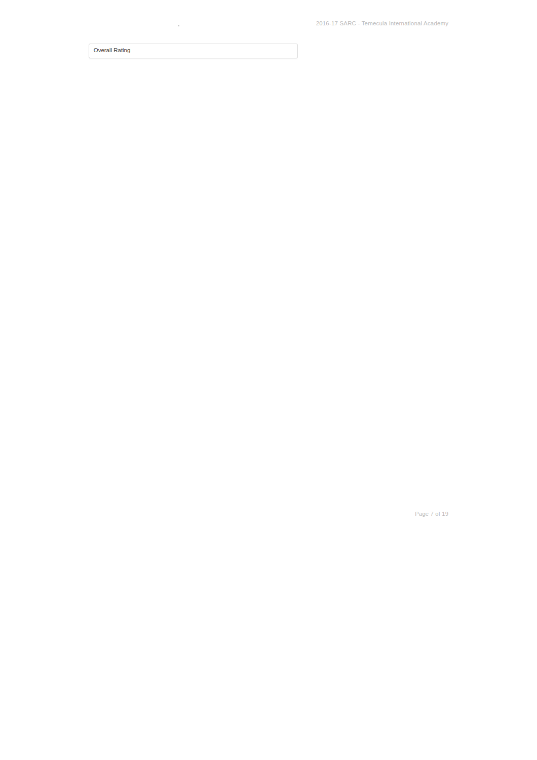2016-17 SARC - Temecula International Academy
| Overall Rating |
Page 7 of 19